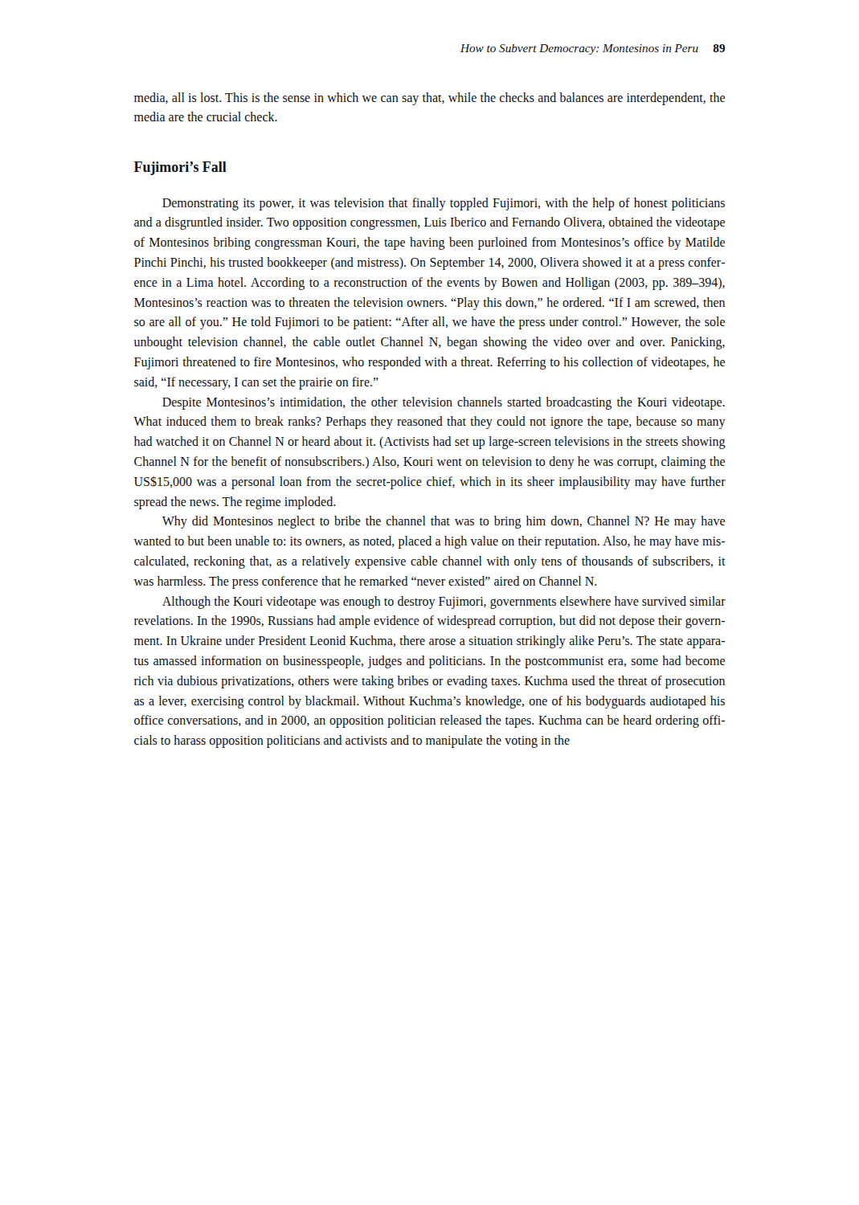How to Subvert Democracy: Montesinos in Peru 89
media, all is lost. This is the sense in which we can say that, while the checks and balances are interdependent, the media are the crucial check.
Fujimori’s Fall
Demonstrating its power, it was television that finally toppled Fujimori, with the help of honest politicians and a disgruntled insider. Two opposition congressmen, Luis Iberico and Fernando Olivera, obtained the videotape of Montesinos bribing congressman Kouri, the tape having been purloined from Montesinos’s office by Matilde Pinchi Pinchi, his trusted bookkeeper (and mistress). On September 14, 2000, Olivera showed it at a press conference in a Lima hotel. According to a reconstruction of the events by Bowen and Holligan (2003, pp. 389–394), Montesinos’s reaction was to threaten the television owners. “Play this down,” he ordered. “If I am screwed, then so are all of you.” He told Fujimori to be patient: “After all, we have the press under control.” However, the sole unbought television channel, the cable outlet Channel N, began showing the video over and over. Panicking, Fujimori threatened to fire Montesinos, who responded with a threat. Referring to his collection of videotapes, he said, “If necessary, I can set the prairie on fire.”
Despite Montesinos’s intimidation, the other television channels started broadcasting the Kouri videotape. What induced them to break ranks? Perhaps they reasoned that they could not ignore the tape, because so many had watched it on Channel N or heard about it. (Activists had set up large-screen televisions in the streets showing Channel N for the benefit of nonsubscribers.) Also, Kouri went on television to deny he was corrupt, claiming the US$15,000 was a personal loan from the secret-police chief, which in its sheer implausibility may have further spread the news. The regime imploded.
Why did Montesinos neglect to bribe the channel that was to bring him down, Channel N? He may have wanted to but been unable to: its owners, as noted, placed a high value on their reputation. Also, he may have miscalculated, reckoning that, as a relatively expensive cable channel with only tens of thousands of subscribers, it was harmless. The press conference that he remarked “never existed” aired on Channel N.
Although the Kouri videotape was enough to destroy Fujimori, governments elsewhere have survived similar revelations. In the 1990s, Russians had ample evidence of widespread corruption, but did not depose their government. In Ukraine under President Leonid Kuchma, there arose a situation strikingly alike Peru’s. The state apparatus amassed information on businesspeople, judges and politicians. In the postcommunist era, some had become rich via dubious privatizations, others were taking bribes or evading taxes. Kuchma used the threat of prosecution as a lever, exercising control by blackmail. Without Kuchma’s knowledge, one of his bodyguards audiotaped his office conversations, and in 2000, an opposition politician released the tapes. Kuchma can be heard ordering officials to harass opposition politicians and activists and to manipulate the voting in the